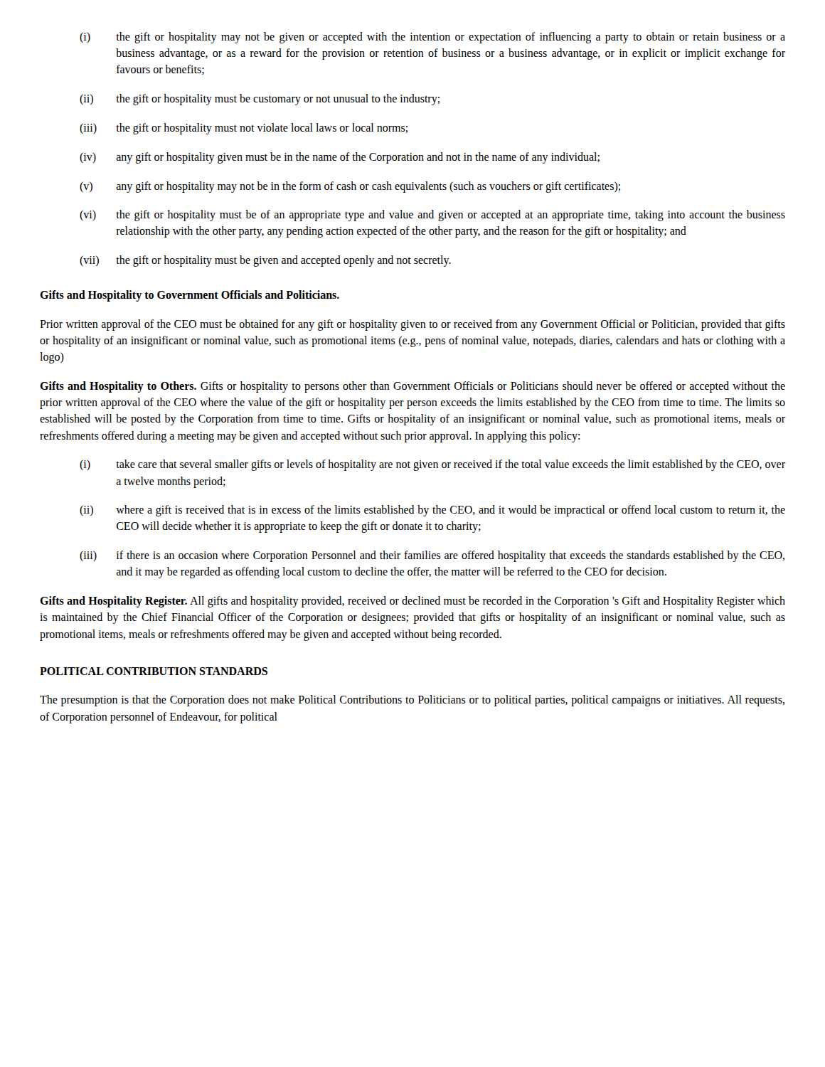(i) the gift or hospitality may not be given or accepted with the intention or expectation of influencing a party to obtain or retain business or a business advantage, or as a reward for the provision or retention of business or a business advantage, or in explicit or implicit exchange for favours or benefits;
(ii) the gift or hospitality must be customary or not unusual to the industry;
(iii) the gift or hospitality must not violate local laws or local norms;
(iv) any gift or hospitality given must be in the name of the Corporation and not in the name of any individual;
(v) any gift or hospitality may not be in the form of cash or cash equivalents (such as vouchers or gift certificates);
(vi) the gift or hospitality must be of an appropriate type and value and given or accepted at an appropriate time, taking into account the business relationship with the other party, any pending action expected of the other party, and the reason for the gift or hospitality; and
(vii) the gift or hospitality must be given and accepted openly and not secretly.
Gifts and Hospitality to Government Officials and Politicians.
Prior written approval of the CEO must be obtained for any gift or hospitality given to or received from any Government Official or Politician, provided that gifts or hospitality of an insignificant or nominal value, such as promotional items (e.g., pens of nominal value, notepads, diaries, calendars and hats or clothing with a logo)
Gifts and Hospitality to Others. Gifts or hospitality to persons other than Government Officials or Politicians should never be offered or accepted without the prior written approval of the CEO where the value of the gift or hospitality per person exceeds the limits established by the CEO from time to time. The limits so established will be posted by the Corporation from time to time. Gifts or hospitality of an insignificant or nominal value, such as promotional items, meals or refreshments offered during a meeting may be given and accepted without such prior approval. In applying this policy:
(i) take care that several smaller gifts or levels of hospitality are not given or received if the total value exceeds the limit established by the CEO, over a twelve months period;
(ii) where a gift is received that is in excess of the limits established by the CEO, and it would be impractical or offend local custom to return it, the CEO will decide whether it is appropriate to keep the gift or donate it to charity;
(iii) if there is an occasion where Corporation Personnel and their families are offered hospitality that exceeds the standards established by the CEO, and it may be regarded as offending local custom to decline the offer, the matter will be referred to the CEO for decision.
Gifts and Hospitality Register. All gifts and hospitality provided, received or declined must be recorded in the Corporation 's Gift and Hospitality Register which is maintained by the Chief Financial Officer of the Corporation or designees; provided that gifts or hospitality of an insignificant or nominal value, such as promotional items, meals or refreshments offered may be given and accepted without being recorded.
Political Contribution Standards
The presumption is that the Corporation does not make Political Contributions to Politicians or to political parties, political campaigns or initiatives. All requests, of Corporation personnel of Endeavour, for political